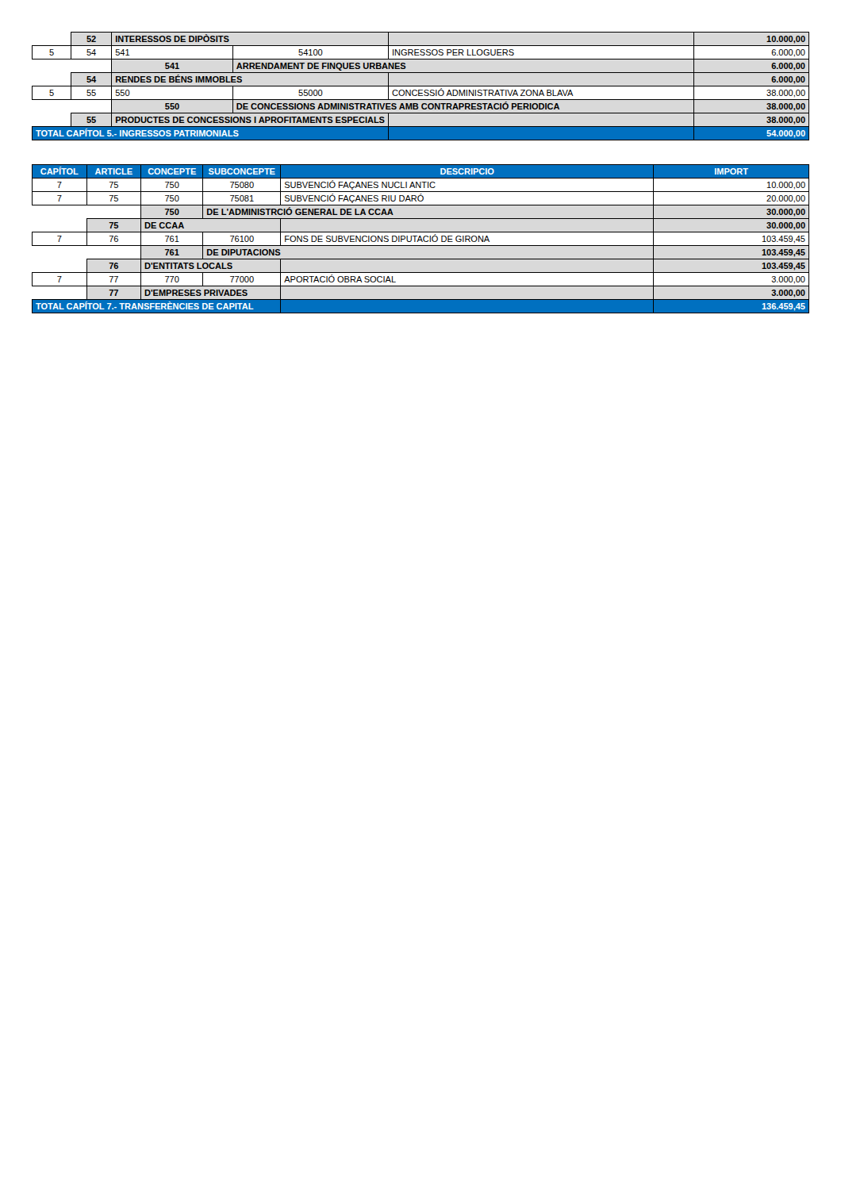| | 52 | INTERESSOS DE DIPÒSITS | | 10.000,00 |
| 5 | 54 | 541 | 54100 | INGRESSOS PER LLOGUERS | 6.000,00 |
| | | 541 | ARRENDAMENT DE FINQUES URBANES | 6.000,00 |
| | 54 | RENDES DE BÉNS IMMOBLES | | 6.000,00 |
| 5 | 55 | 550 | 55000 | CONCESSIÓ ADMINISTRATIVA ZONA BLAVA | 38.000,00 |
| | | 550 | DE CONCESSIONS ADMINISTRATIVES AMB CONTRAPRESTACIÓ PERIODICA | 38.000,00 |
| | 55 | PRODUCTES DE CONCESSIONS I APROFITAMENTS ESPECIALS | | 38.000,00 |
| TOTAL CAPÍTOL 5.- INGRESSOS PATRIMONIALS | | 54.000,00 |
| CAPÍTOL | ARTICLE | CONCEPTE | SUBCONCEPTE | DESCRIPCIO | IMPORT |
| --- | --- | --- | --- | --- | --- |
| 7 | 75 | 750 | 75080 | SUBVENCIÓ FAÇANES NUCLI ANTIC | 10.000,00 |
| 7 | 75 | 750 | 75081 | SUBVENCIÓ FAÇANES RIU DARÓ | 20.000,00 |
| | | 750 | DE L'ADMINISTRCIÓ GENERAL DE LA CCAA | 30.000,00 |
| | 75 | DE CCAA | | 30.000,00 |
| 7 | 76 | 761 | 76100 | FONS DE SUBVENCIONS DIPUTACIÓ DE GIRONA | 103.459,45 |
| | | 761 | DE DIPUTACIONS | 103.459,45 |
| | 76 | D'ENTITATS LOCALS | | 103.459,45 |
| 7 | 77 | 770 | 77000 | APORTACIÓ OBRA SOCIAL | 3.000,00 |
| | 77 | D'EMPRESES PRIVADES | | 3.000,00 |
| TOTAL CAPÍTOL 7.- TRANSFERÈNCIES DE CAPITAL | | 136.459,45 |